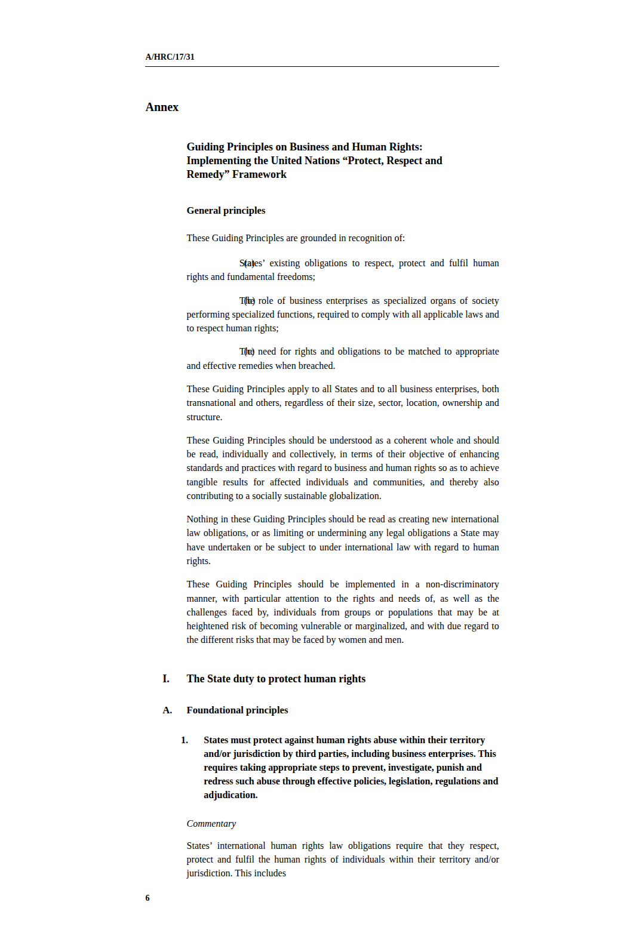A/HRC/17/31
Annex
Guiding Principles on Business and Human Rights:
Implementing the United Nations “Protect, Respect and
Remedy” Framework
General principles
These Guiding Principles are grounded in recognition of:
(a) States’ existing obligations to respect, protect and fulfil human rights and fundamental freedoms;
(b) The role of business enterprises as specialized organs of society performing specialized functions, required to comply with all applicable laws and to respect human rights;
(c) The need for rights and obligations to be matched to appropriate and effective remedies when breached.
These Guiding Principles apply to all States and to all business enterprises, both transnational and others, regardless of their size, sector, location, ownership and structure.
These Guiding Principles should be understood as a coherent whole and should be read, individually and collectively, in terms of their objective of enhancing standards and practices with regard to business and human rights so as to achieve tangible results for affected individuals and communities, and thereby also contributing to a socially sustainable globalization.
Nothing in these Guiding Principles should be read as creating new international law obligations, or as limiting or undermining any legal obligations a State may have undertaken or be subject to under international law with regard to human rights.
These Guiding Principles should be implemented in a non-discriminatory manner, with particular attention to the rights and needs of, as well as the challenges faced by, individuals from groups or populations that may be at heightened risk of becoming vulnerable or marginalized, and with due regard to the different risks that may be faced by women and men.
I. The State duty to protect human rights
A. Foundational principles
1. States must protect against human rights abuse within their territory and/or jurisdiction by third parties, including business enterprises. This requires taking appropriate steps to prevent, investigate, punish and redress such abuse through effective policies, legislation, regulations and adjudication.
Commentary
States’ international human rights law obligations require that they respect, protect and fulfil the human rights of individuals within their territory and/or jurisdiction. This includes
6